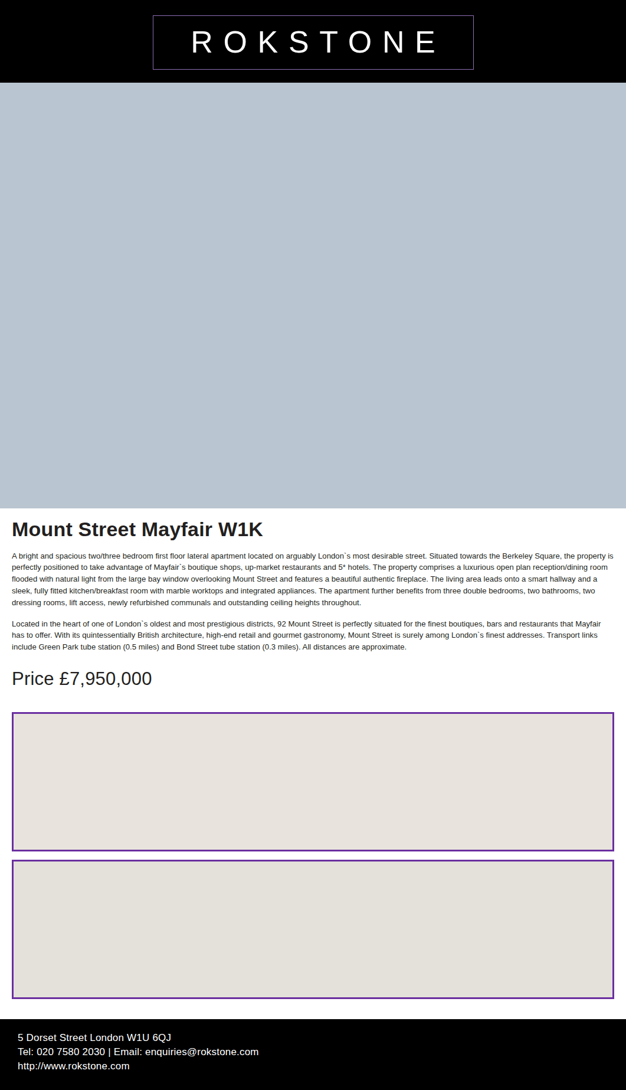ROKSTONE
Mount Street Mayfair W1K
A bright and spacious two/three bedroom first floor lateral apartment located on arguably London`s most desirable street. Situated towards the Berkeley Square, the property is perfectly positioned to take advantage of Mayfair`s boutique shops, up-market restaurants and 5* hotels. The property comprises a luxurious open plan reception/dining room flooded with natural light from the large bay window overlooking Mount Street and features a beautiful authentic fireplace. The living area leads onto a smart hallway and a sleek, fully fitted kitchen/breakfast room with marble worktops and integrated appliances. The apartment further benefits from three double bedrooms, two bathrooms, two dressing rooms, lift access, newly refurbished communals and outstanding ceiling heights throughout.
Located in the heart of one of London`s oldest and most prestigious districts, 92 Mount Street is perfectly situated for the finest boutiques, bars and restaurants that Mayfair has to offer. With its quintessentially British architecture, high-end retail and gourmet gastronomy, Mount Street is surely among London`s finest addresses. Transport links include Green Park tube station (0.5 miles) and Bond Street tube station (0.3 miles). All distances are approximate.
Price £7,950,000
5 Dorset Street London W1U 6QJ
Tel: 020 7580 2030 | Email: enquiries@rokstone.com
http://www.rokstone.com